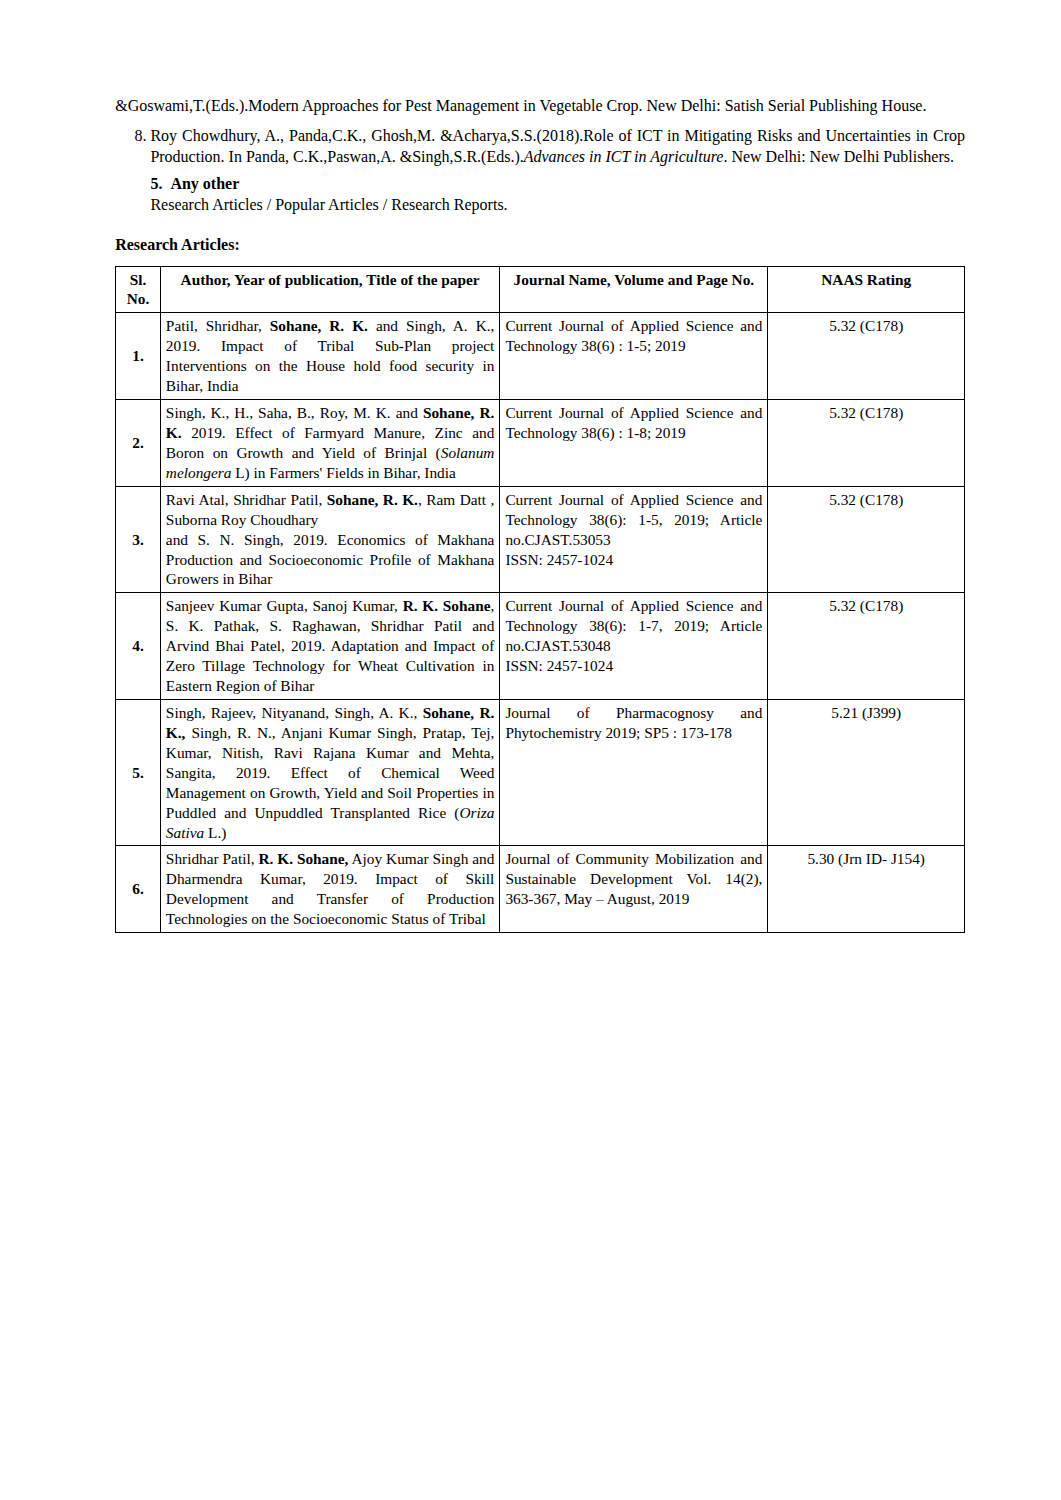&Goswami,T.(Eds.).Modern Approaches for Pest Management in Vegetable Crop. New Delhi: Satish Serial Publishing House.
Roy Chowdhury, A., Panda,C.K., Ghosh,M. &Acharya,S.S.(2018).Role of ICT in Mitigating Risks and Uncertainties in Crop Production. In Panda, C.K.,Paswan,A. &Singh,S.R.(Eds.).Advances in ICT in Agriculture. New Delhi: New Delhi Publishers.
5. Any other
Research Articles / Popular Articles / Research Reports.
Research Articles:
| Sl. No. | Author, Year of publication, Title of the paper | Journal Name, Volume and Page No. | NAAS Rating |
| --- | --- | --- | --- |
| 1. | Patil, Shridhar, Sohane, R. K. and Singh, A. K., 2019. Impact of Tribal Sub-Plan project Interventions on the House hold food security in Bihar, India | Current Journal of Applied Science and Technology 38(6) : 1-5; 2019 | 5.32 (C178) |
| 2. | Singh, K., H., Saha, B., Roy, M. K. and Sohane, R. K. 2019. Effect of Farmyard Manure, Zinc and Boron on Growth and Yield of Brinjal ( Solanum melongera L) in Farmers' Fields in Bihar, India | Current Journal of Applied Science and Technology 38(6) : 1-8; 2019 | 5.32 (C178) |
| 3. | Ravi Atal, Shridhar Patil, Sohane, R. K. , Ram Datt , Suborna Roy Choudhary and S. N. Singh, 2019. Economics of Makhana Production and Socioeconomic Profile of Makhana Growers in Bihar | Current Journal of Applied Science and Technology 38(6): 1-5, 2019; Article no.CJAST.53053 ISSN: 2457-1024 | 5.32 (C178) |
| 4. | Sanjeev Kumar Gupta, Sanoj Kumar, R. K. Sohane , S. K. Pathak, S. Raghawan, Shridhar Patil and Arvind Bhai Patel, 2019. Adaptation and Impact of Zero Tillage Technology for Wheat Cultivation in Eastern Region of Bihar | Current Journal of Applied Science and Technology 38(6): 1-7, 2019; Article no.CJAST.53048 ISSN: 2457-1024 | 5.32 (C178) |
| 5. | Singh, Rajeev, Nityanand, Singh, A. K., Sohane, R. K., Singh, R. N., Anjani Kumar Singh, Pratap, Tej, Kumar, Nitish, Ravi Rajana Kumar and Mehta, Sangita, 2019. Effect of Chemical Weed Management on Growth, Yield and Soil Properties in Puddled and Unpuddled Transplanted Rice ( Oriza Sativa L.) | Journal of Pharmacognosy and Phytochemistry 2019; SP5 : 173-178 | 5.21 (J399) |
| 6. | Shridhar Patil, R. K. Sohane, Ajoy Kumar Singh and Dharmendra Kumar, 2019. Impact of Skill Development and Transfer of Production Technologies on the Socioeconomic Status of Tribal | Journal of Community Mobilization and Sustainable Development Vol. 14(2), 363-367, May – August, 2019 | 5.30 (Jrn ID- J154) |